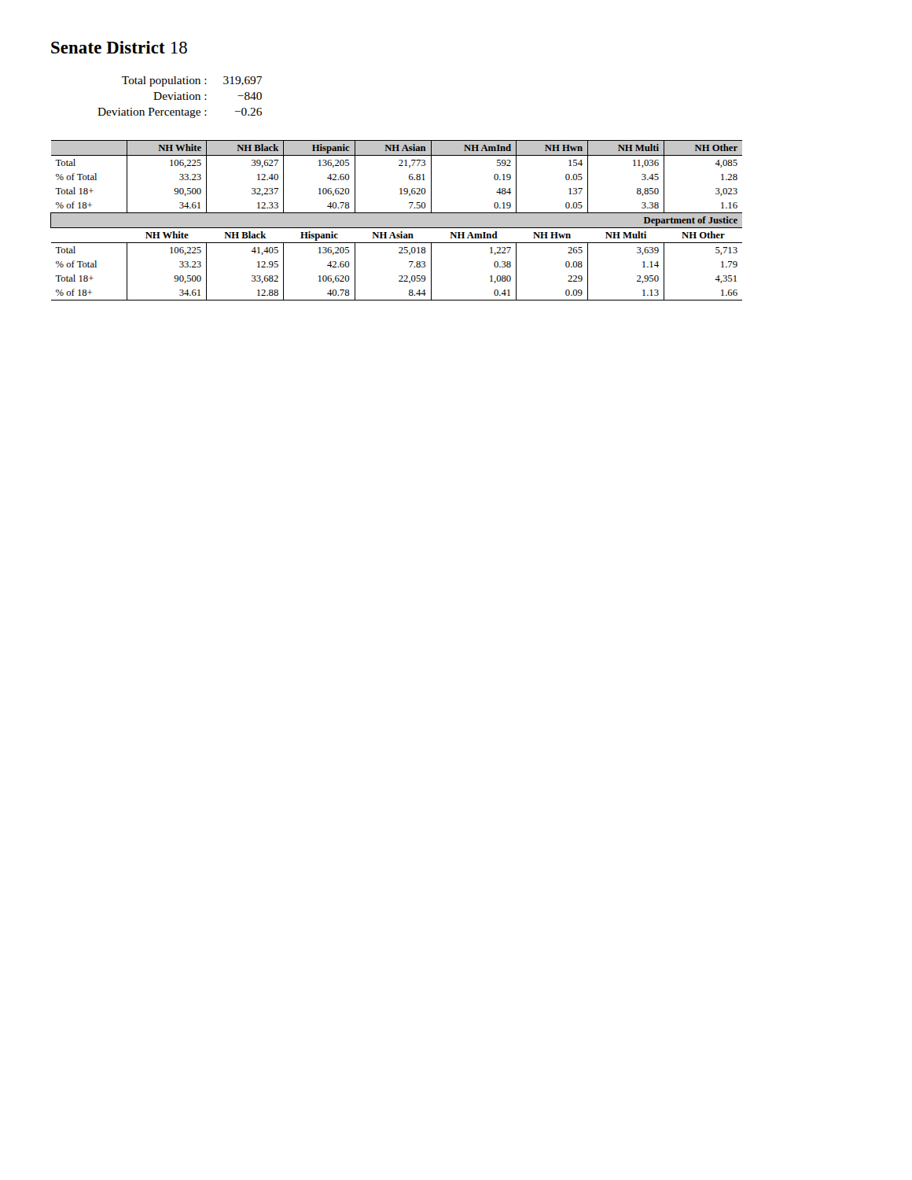Senate District 18
| Total population : | 319,697 |
| Deviation : | −840 |
| Deviation Percentage : | −0.26 |
| | NH White | NH Black | Hispanic | NH Asian | NH AmInd | NH Hwn | NH Multi | NH Other |
| --- | --- | --- | --- | --- | --- | --- | --- | --- |
| Total | 106,225 | 39,627 | 136,205 | 21,773 | 592 | 154 | 11,036 | 4,085 |
| % of Total | 33.23 | 12.40 | 42.60 | 6.81 | 0.19 | 0.05 | 3.45 | 1.28 |
| Total 18+ | 90,500 | 32,237 | 106,620 | 19,620 | 484 | 137 | 8,850 | 3,023 |
| % of 18+ | 34.61 | 12.33 | 40.78 | 7.50 | 0.19 | 0.05 | 3.38 | 1.16 |
| Department of Justice |
| | NH White | NH Black | Hispanic | NH Asian | NH AmInd | NH Hwn | NH Multi | NH Other |
| Total | 106,225 | 41,405 | 136,205 | 25,018 | 1,227 | 265 | 3,639 | 5,713 |
| % of Total | 33.23 | 12.95 | 42.60 | 7.83 | 0.38 | 0.08 | 1.14 | 1.79 |
| Total 18+ | 90,500 | 33,682 | 106,620 | 22,059 | 1,080 | 229 | 2,950 | 4,351 |
| % of 18+ | 34.61 | 12.88 | 40.78 | 8.44 | 0.41 | 0.09 | 1.13 | 1.66 |